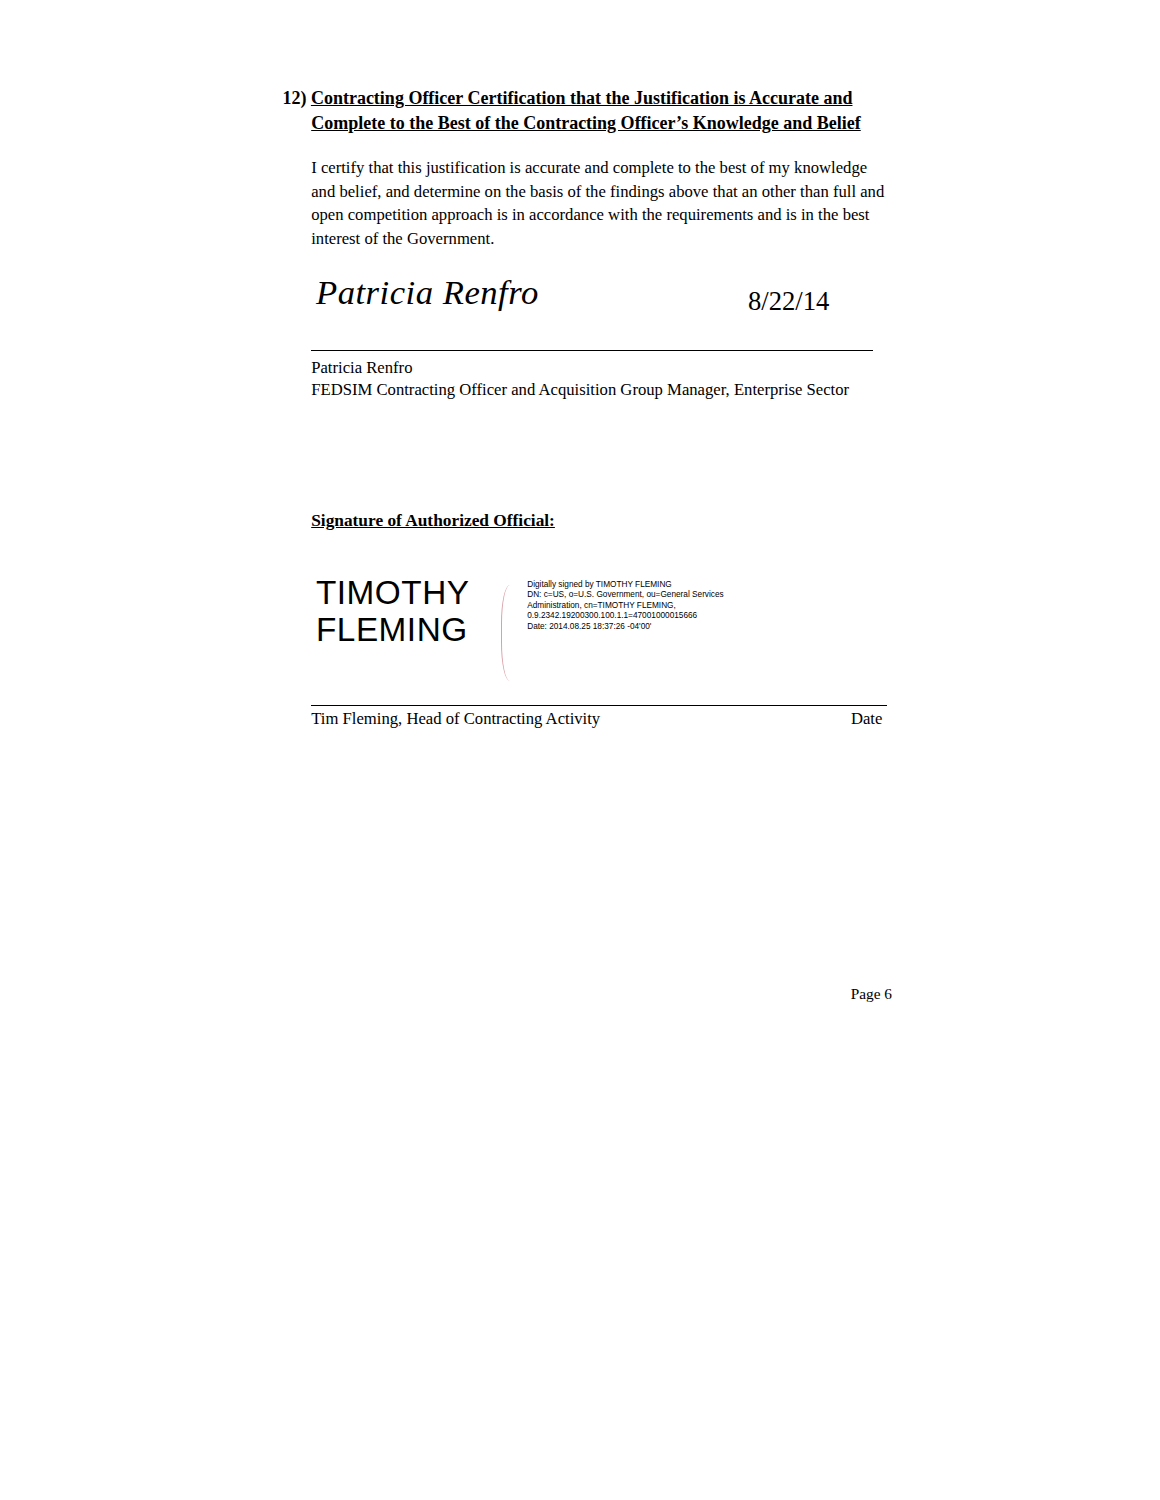12) Contracting Officer Certification that the Justification is Accurate and Complete to the Best of the Contracting Officer’s Knowledge and Belief
I certify that this justification is accurate and complete to the best of my knowledge and belief, and determine on the basis of the findings above that an other than full and open competition approach is in accordance with the requirements and is in the best interest of the Government.
Patricia Renfro
8/22/14
Patricia Renfro
FEDSIM Contracting Officer and Acquisition Group Manager, Enterprise Sector
Signature of Authorized Official:
TIMOTHY
FLEMING
Digitally signed by TIMOTHY FLEMING
DN: c=US, o=U.S. Government, ou=General Services Administration, cn=TIMOTHY FLEMING,
0.9.2342.19200300.100.1.1=47001000015666
Date: 2014.08.25 18:37:26 -04'00'
Tim Fleming, Head of Contracting Activity Date
Page 6